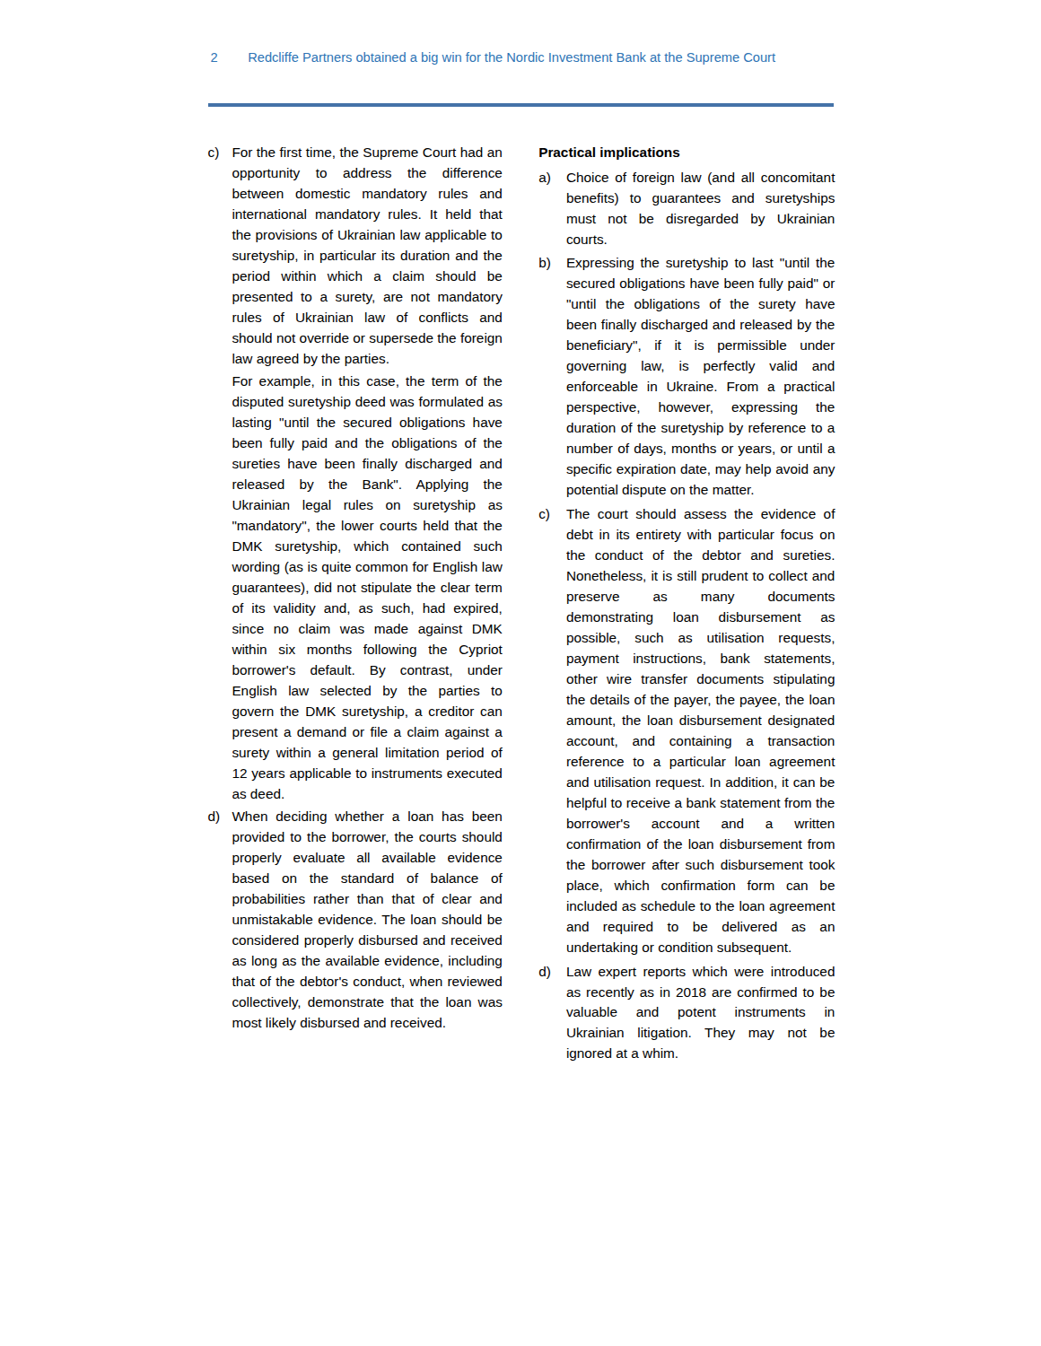2 Redcliffe Partners obtained a big win for the Nordic Investment Bank at the Supreme Court
c)
For the first time, the Supreme Court had an opportunity to address the difference between domestic mandatory rules and international mandatory rules. It held that the provisions of Ukrainian law applicable to suretyship, in particular its duration and the period within which a claim should be presented to a surety, are not mandatory rules of Ukrainian law of conflicts and should not override or supersede the foreign law agreed by the parties.
For example, in this case, the term of the disputed suretyship deed was formulated as lasting "until the secured obligations have been fully paid and the obligations of the sureties have been finally discharged and released by the Bank". Applying the Ukrainian legal rules on suretyship as "mandatory", the lower courts held that the DMK suretyship, which contained such wording (as is quite common for English law guarantees), did not stipulate the clear term of its validity and, as such, had expired, since no claim was made against DMK within six months following the Cypriot borrower's default. By contrast, under English law selected by the parties to govern the DMK suretyship, a creditor can present a demand or file a claim against a surety within a general limitation period of 12 years applicable to instruments executed as deed.
d)
When deciding whether a loan has been provided to the borrower, the courts should properly evaluate all available evidence based on the standard of balance of probabilities rather than that of clear and unmistakable evidence. The loan should be considered properly disbursed and received as long as the available evidence, including that of the debtor's conduct, when reviewed collectively, demonstrate that the loan was most likely disbursed and received.
Practical implications
a)
Choice of foreign law (and all concomitant benefits) to guarantees and suretyships must not be disregarded by Ukrainian courts.
b)
Expressing the suretyship to last "until the secured obligations have been fully paid" or "until the obligations of the surety have been finally discharged and released by the beneficiary", if it is permissible under governing law, is perfectly valid and enforceable in Ukraine. From a practical perspective, however, expressing the duration of the suretyship by reference to a number of days, months or years, or until a specific expiration date, may help avoid any potential dispute on the matter.
c)
The court should assess the evidence of debt in its entirety with particular focus on the conduct of the debtor and sureties. Nonetheless, it is still prudent to collect and preserve as many documents demonstrating loan disbursement as possible, such as utilisation requests, payment instructions, bank statements, other wire transfer documents stipulating the details of the payer, the payee, the loan amount, the loan disbursement designated account, and containing a transaction reference to a particular loan agreement and utilisation request. In addition, it can be helpful to receive a bank statement from the borrower's account and a written confirmation of the loan disbursement from the borrower after such disbursement took place, which confirmation form can be included as schedule to the loan agreement and required to be delivered as an undertaking or condition subsequent.
d)
Law expert reports which were introduced as recently as in 2018 are confirmed to be valuable and potent instruments in Ukrainian litigation. They may not be ignored at a whim.